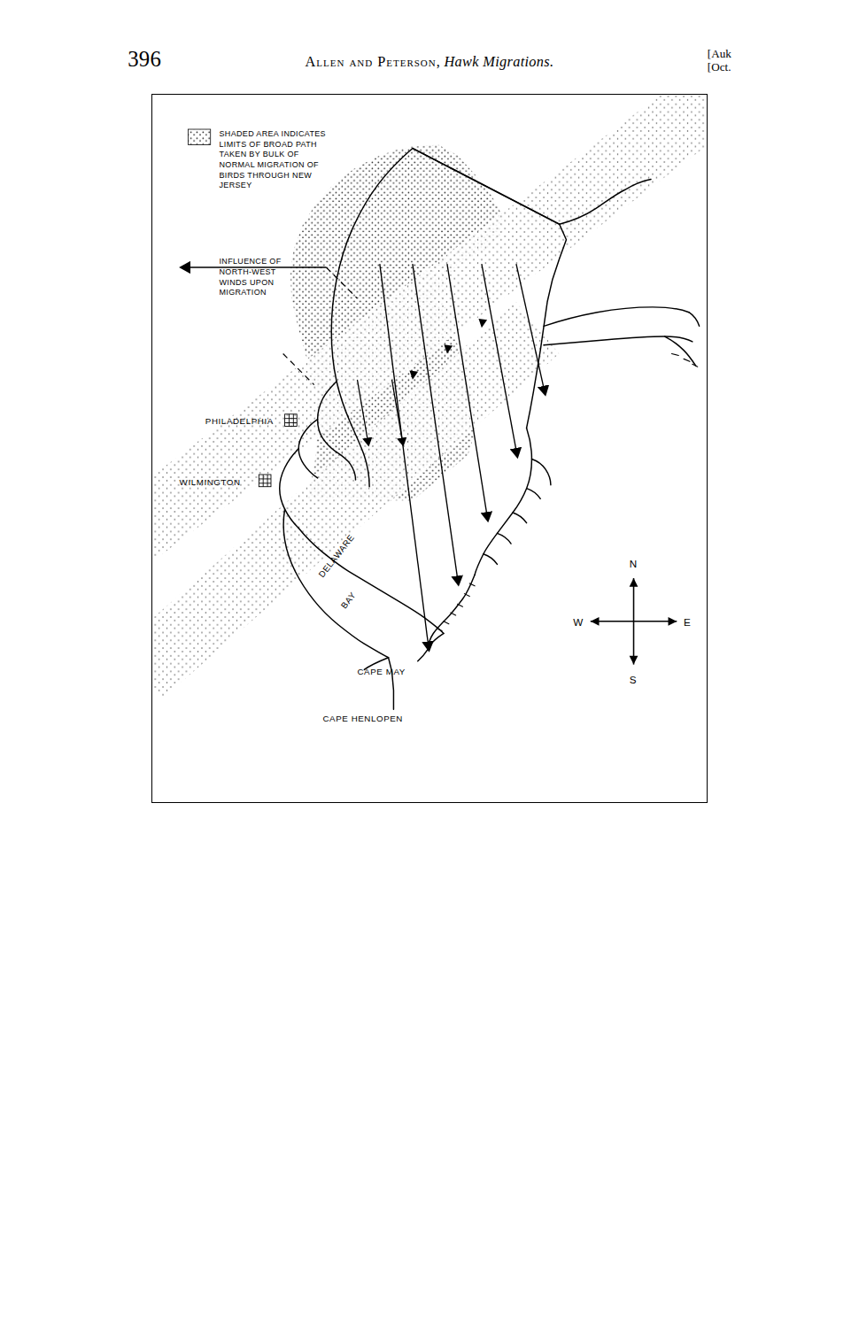396
Allen and Peterson, Hawk Migrations.
[Auk [Oct.
Shaded area indicates limits of broad path taken by bulk of normal migration of birds through New Jersey Influence of North-west winds upon migration Philadelphia Wilmington Cape May Cape Henlopen Delaware Bay N S W E